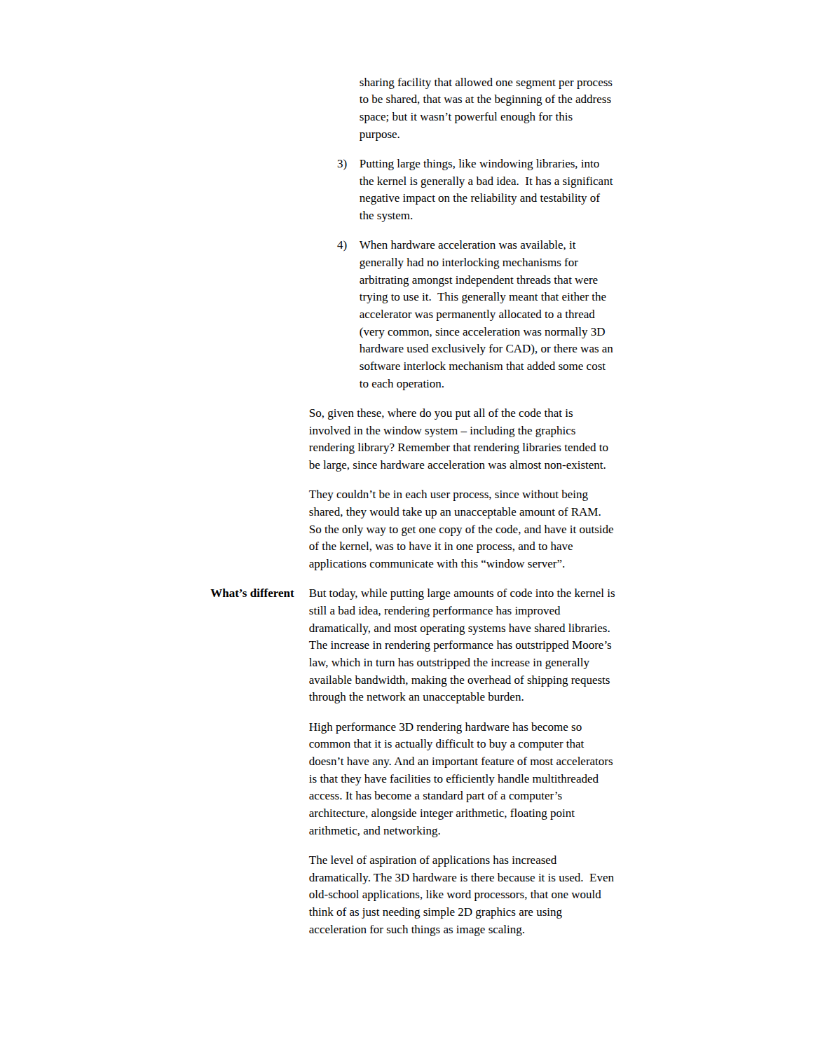sharing facility that allowed one segment per process to be shared, that was at the beginning of the address space; but it wasn’t powerful enough for this purpose.
3) Putting large things, like windowing libraries, into the kernel is generally a bad idea. It has a significant negative impact on the reliability and testability of the system.
4) When hardware acceleration was available, it generally had no interlocking mechanisms for arbitrating amongst independent threads that were trying to use it. This generally meant that either the accelerator was permanently allocated to a thread (very common, since acceleration was normally 3D hardware used exclusively for CAD), or there was an software interlock mechanism that added some cost to each operation.
So, given these, where do you put all of the code that is involved in the window system – including the graphics rendering library? Remember that rendering libraries tended to be large, since hardware acceleration was almost non-existent.
They couldn’t be in each user process, since without being shared, they would take up an unacceptable amount of RAM. So the only way to get one copy of the code, and have it outside of the kernel, was to have it in one process, and to have applications communicate with this “window server”.
What’s different
But today, while putting large amounts of code into the kernel is still a bad idea, rendering performance has improved dramatically, and most operating systems have shared libraries. The increase in rendering performance has outstripped Moore’s law, which in turn has outstripped the increase in generally available bandwidth, making the overhead of shipping requests through the network an unacceptable burden.
High performance 3D rendering hardware has become so common that it is actually difficult to buy a computer that doesn’t have any. And an important feature of most accelerators is that they have facilities to efficiently handle multithreaded access. It has become a standard part of a computer’s architecture, alongside integer arithmetic, floating point arithmetic, and networking.
The level of aspiration of applications has increased dramatically. The 3D hardware is there because it is used. Even old-school applications, like word processors, that one would think of as just needing simple 2D graphics are using acceleration for such things as image scaling.